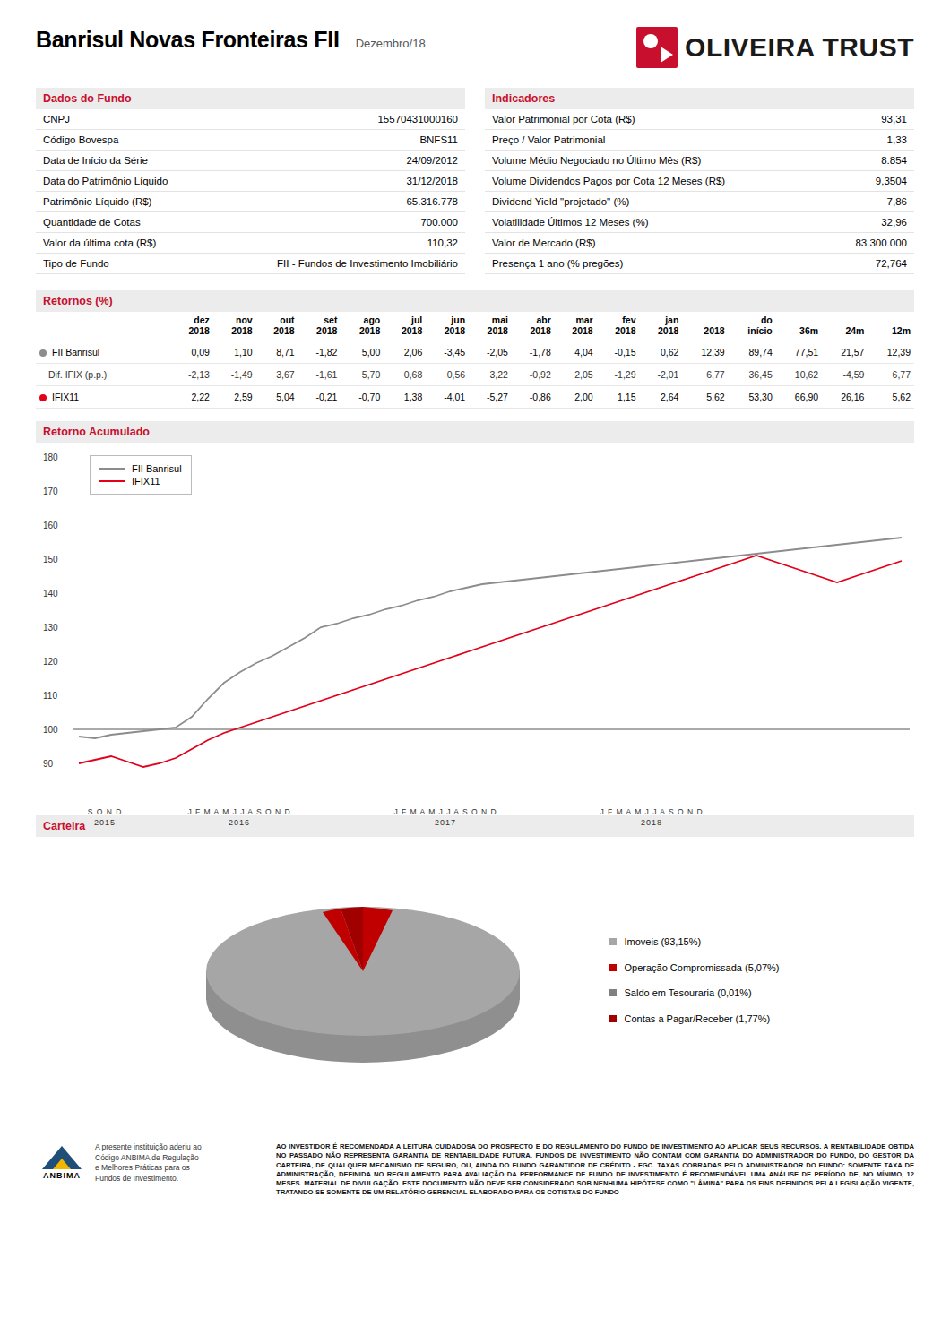Banrisul Novas Fronteiras FII
Dezembro/18
OLIVEIRA TRUST
Dados do Fundo
| CNPJ | 15570431000160 |
| Código Bovespa | BNFS11 |
| Data de Início da Série | 24/09/2012 |
| Data do Patrimônio Líquido | 31/12/2018 |
| Patrimônio Líquido (R$) | 65.316.778 |
| Quantidade de Cotas | 700.000 |
| Valor da última cota (R$) | 110,32 |
| Tipo de Fundo | FII - Fundos de Investimento Imobiliário |
Indicadores
| Valor Patrimonial por Cota (R$) | 93,31 |
| Preço / Valor Patrimonial | 1,33 |
| Volume Médio Negociado no Último Mês (R$) | 8.854 |
| Volume Dividendos Pagos por Cota 12 Meses (R$) | 9,3504 |
| Dividend Yield "projetado" (%) | 7,86 |
| Volatilidade Últimos 12 Meses (%) | 32,96 |
| Valor de Mercado (R$) | 83.300.000 |
| Presença 1 ano (% pregões) | 72,764 |
Retornos (%)
| | dez 2018 | nov 2018 | out 2018 | set 2018 | ago 2018 | jul 2018 | jun 2018 | mai 2018 | abr 2018 | mar 2018 | fev 2018 | jan 2018 | 2018 | do início | 36m | 24m | 12m |
| --- | --- | --- | --- | --- | --- | --- | --- | --- | --- | --- | --- | --- | --- | --- | --- | --- | --- |
| FII Banrisul | 0,09 | 1,10 | 8,71 | -1,82 | 5,00 | 2,06 | -3,45 | -2,05 | -1,78 | 4,04 | -0,15 | 0,62 | 12,39 | 89,74 | 77,51 | 21,57 | 12,39 |
| Dif. IFIX (p.p.) | -2,13 | -1,49 | 3,67 | -1,61 | 5,70 | 0,68 | 0,56 | 3,22 | -0,92 | 2,05 | -1,29 | -2,01 | 6,77 | 36,45 | 10,62 | -4,59 | 6,77 |
| IFIX11 | 2,22 | 2,59 | 5,04 | -0,21 | -0,70 | 1,38 | -4,01 | -5,27 | -0,86 | 2,00 | 1,15 | 2,64 | 5,62 | 53,30 | 66,90 | 26,16 | 5,62 |
Retorno Acumulado
FII Banrisul
IFIX11
180 170 160 150 140 130 120 110 100 90
S O N D
2015
J F M A M J J A S O N D
2016
J F M A M J J A S O N D
2017
J F M A M J J A S O N D
2018
Carteira
Imoveis (93,15%)
Operação Compromissada (5,07%)
Saldo em Tesouraria (0,01%)
Contas a Pagar/Receber (1,77%)
ANBIMA
A presente instituição aderiu ao
Código ANBIMA de Regulação
e Melhores Práticas para os
Fundos de Investimento.
AO INVESTIDOR É RECOMENDADA A LEITURA CUIDADOSA DO PROSPECTO E DO REGULAMENTO DO FUNDO DE INVESTIMENTO AO APLICAR SEUS RECURSOS. A RENTABILIDADE OBTIDA NO PASSADO NÃO REPRESENTA GARANTIA DE RENTABILIDADE FUTURA. FUNDOS DE INVESTIMENTO NÃO CONTAM COM GARANTIA DO ADMINISTRADOR DO FUNDO, DO GESTOR DA CARTEIRA, DE QUALQUER MECANISMO DE SEGURO, OU, AINDA DO FUNDO GARANTIDOR DE CRÉDITO - FGC. TAXAS COBRADAS PELO ADMINISTRADOR DO FUNDO: SOMENTE TAXA DE ADMINISTRAÇÃO, DEFINIDA NO REGULAMENTO PARA AVALIAÇÃO DA PERFORMANCE DE FUNDO DE INVESTIMENTO É RECOMENDÁVEL UMA ANÁLISE DE PERÍODO DE, NO MÍNIMO, 12 MESES. MATERIAL DE DIVULGAÇÃO. ESTE DOCUMENTO NÃO DEVE SER CONSIDERADO SOB NENHUMA HIPÓTESE COMO "LÂMINA" PARA OS FINS DEFINIDOS PELA LEGISLAÇÃO VIGENTE, TRATANDO-SE SOMENTE DE UM RELATÓRIO GERENCIAL ELABORADO PARA OS COTISTAS DO FUNDO